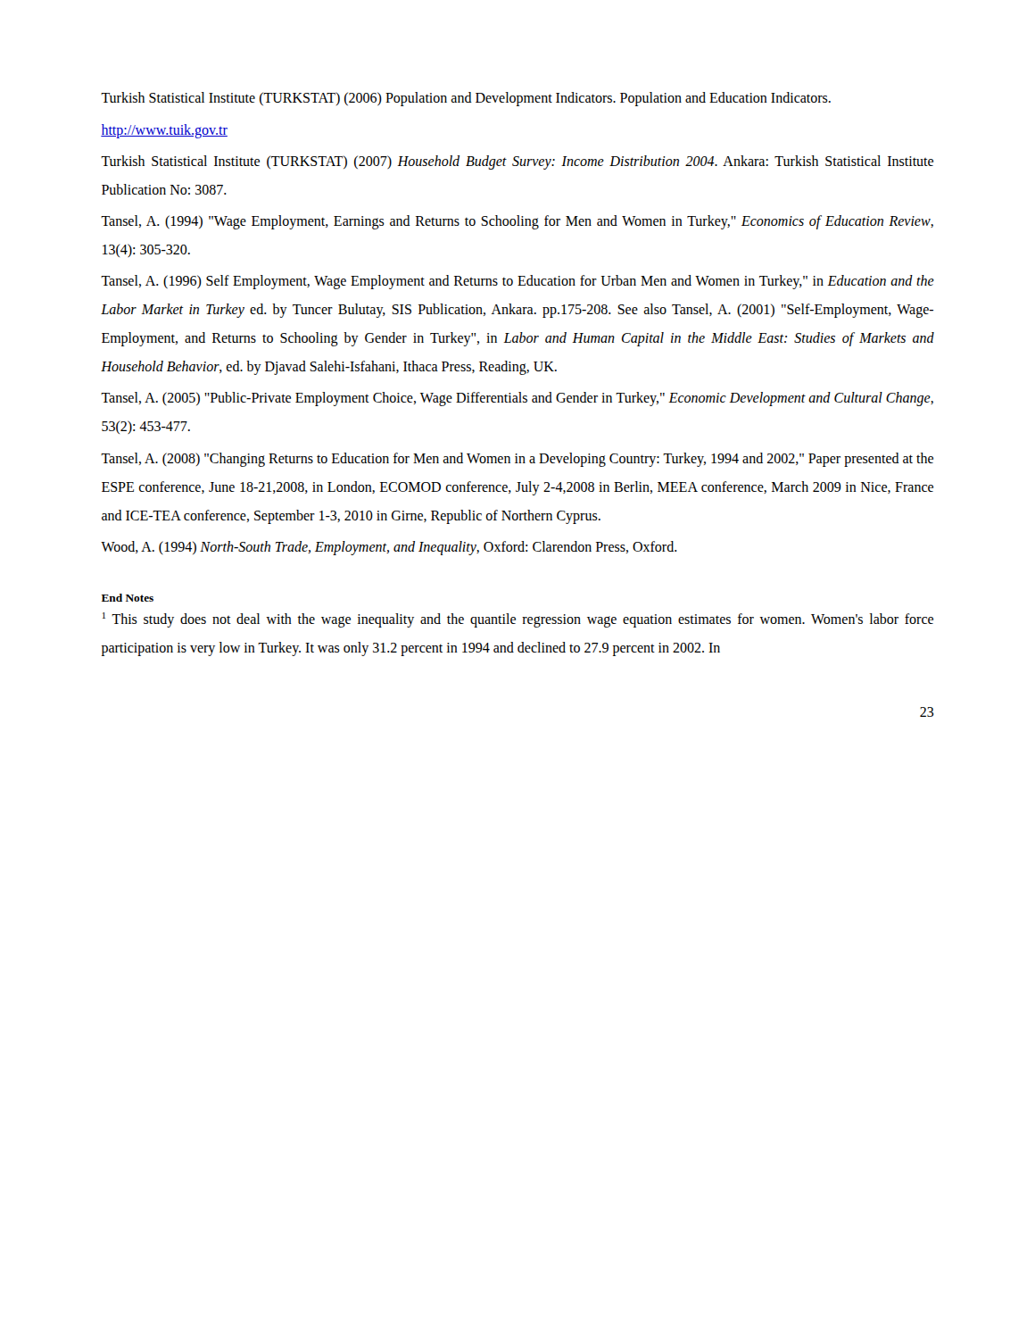Turkish Statistical Institute (TURKSTAT) (2006) Population and Development Indicators. Population and Education Indicators.
http://www.tuik.gov.tr
Turkish Statistical Institute (TURKSTAT) (2007) Household Budget Survey: Income Distribution 2004. Ankara: Turkish Statistical Institute Publication No: 3087.
Tansel, A. (1994) "Wage Employment, Earnings and Returns to Schooling for Men and Women in Turkey," Economics of Education Review, 13(4): 305-320.
Tansel, A. (1996) Self Employment, Wage Employment and Returns to Education for Urban Men and Women in Turkey," in Education and the Labor Market in Turkey ed. by Tuncer Bulutay, SIS Publication, Ankara. pp.175-208. See also Tansel, A. (2001) "Self-Employment, Wage-Employment, and Returns to Schooling by Gender in Turkey", in Labor and Human Capital in the Middle East: Studies of Markets and Household Behavior, ed. by Djavad Salehi-Isfahani, Ithaca Press, Reading, UK.
Tansel, A. (2005) "Public-Private Employment Choice, Wage Differentials and Gender in Turkey," Economic Development and Cultural Change, 53(2): 453-477.
Tansel, A. (2008) "Changing Returns to Education for Men and Women in a Developing Country: Turkey, 1994 and 2002," Paper presented at the ESPE conference, June 18-21,2008, in London, ECOMOD conference, July 2-4,2008 in Berlin, MEEA conference, March 2009 in Nice, France and ICE-TEA conference, September 1-3, 2010 in Girne, Republic of Northern Cyprus.
Wood, A. (1994) North-South Trade, Employment, and Inequality, Oxford: Clarendon Press, Oxford.
End Notes
1 This study does not deal with the wage inequality and the quantile regression wage equation estimates for women. Women's labor force participation is very low in Turkey. It was only 31.2 percent in 1994 and declined to 27.9 percent in 2002. In
23